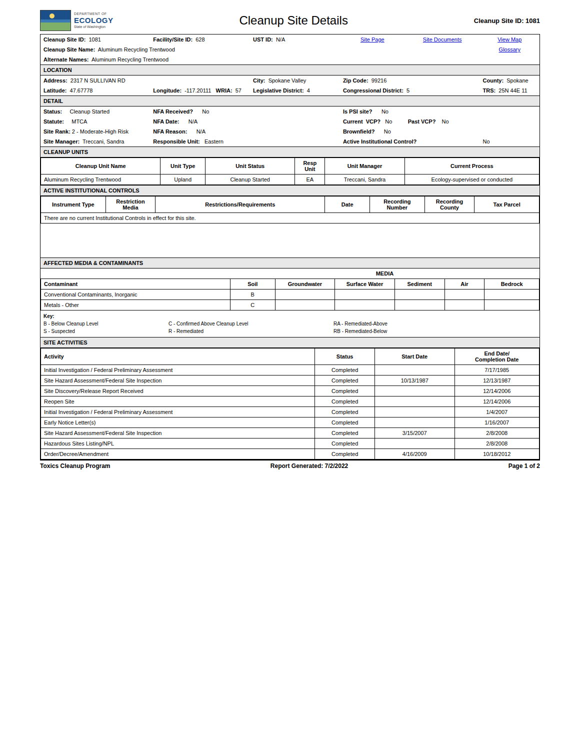DEPARTMENT OF
ECOLOGY
State of Washington
Cleanup Site Details
Cleanup Site ID: 1081
| Cleanup Site ID: 1081 | Facility/Site ID: 628 | UST ID: N/A | Site Page | Site Documents | View Map |
| Cleanup Site Name: Aluminum Recycling Trentwood | Glossary |
| Alternate Names: Aluminum Recycling Trentwood |
| LOCATION |
| Address: 2317 N SULLIVAN RD | City: Spokane Valley | Zip Code: 99216 | County: Spokane |
| Latitude: 47.67778 | Longitude: -117.20111 WRIA: 57 | Legislative District: 4 | Congressional District: 5 | TRS: 25N 44E 11 |
| DETAIL |
| Status: Cleanup Started | NFA Received? No | Is PSI site? No | |
| Statute: MTCA | NFA Date: N/A | Current VCP? No | Past VCP? No |
| Site Rank: 2 - Moderate-High Risk | NFA Reason: N/A | Brownfield? No | |
| Site Manager: Treccani, Sandra | Responsible Unit: Eastern | Active Institutional Control? | No |
| CLEANUP UNITS |
| / Cleanup Unit Name / Unit Type / Unit Status / Resp Unit / Unit Manager / Current Process / / --- / --- / --- / --- / --- / --- / / Aluminum Recycling Trentwood / Upland / Cleanup Started / EA / Treccani, Sandra / Ecology-supervised or conducted / |
| ACTIVE INSTITUTIONAL CONTROLS |
| / Instrument Type / Restriction Media / Restrictions/Requirements / Date / Recording Number / Recording County / Tax Parcel / / --- / --- / --- / --- / --- / --- / --- / / There are no current Institutional Controls in effect for this site. / |
| AFFECTED MEDIA & CONTAMINANTS |
| / / MEDIA / / Contaminant / Soil / Groundwater / Surface Water / Sediment / Air / Bedrock / / Conventional Contaminants, Inorganic / B / / / / / / / Metals - Other / C / / / / / / |
| Key: B - Below Cleanup Level C - Confirmed Above Cleanup Level RA - Remediated-Above S - Suspected R - Remediated RB - Remediated-Below |
| SITE ACTIVITIES |
| / Activity / Status / Start Date / End Date/ Completion Date / / --- / --- / --- / --- / / Initial Investigation / Federal Preliminary Assessment / Completed / / 7/17/1985 / / Site Hazard Assessment/Federal Site Inspection / Completed / 10/13/1987 / 12/13/1987 / / Site Discovery/Release Report Received / Completed / / 12/14/2006 / / Reopen Site / Completed / / 12/14/2006 / / Initial Investigation / Federal Preliminary Assessment / Completed / / 1/4/2007 / / Early Notice Letter(s) / Completed / / 1/16/2007 / / Site Hazard Assessment/Federal Site Inspection / Completed / 3/15/2007 / 2/8/2008 / / Hazardous Sites Listing/NPL / Completed / / 2/8/2008 / / Order/Decree/Amendment / Completed / 4/16/2009 / 10/18/2012 / |
Toxics Cleanup Program
Report Generated: 7/2/2022
Page 1 of 2